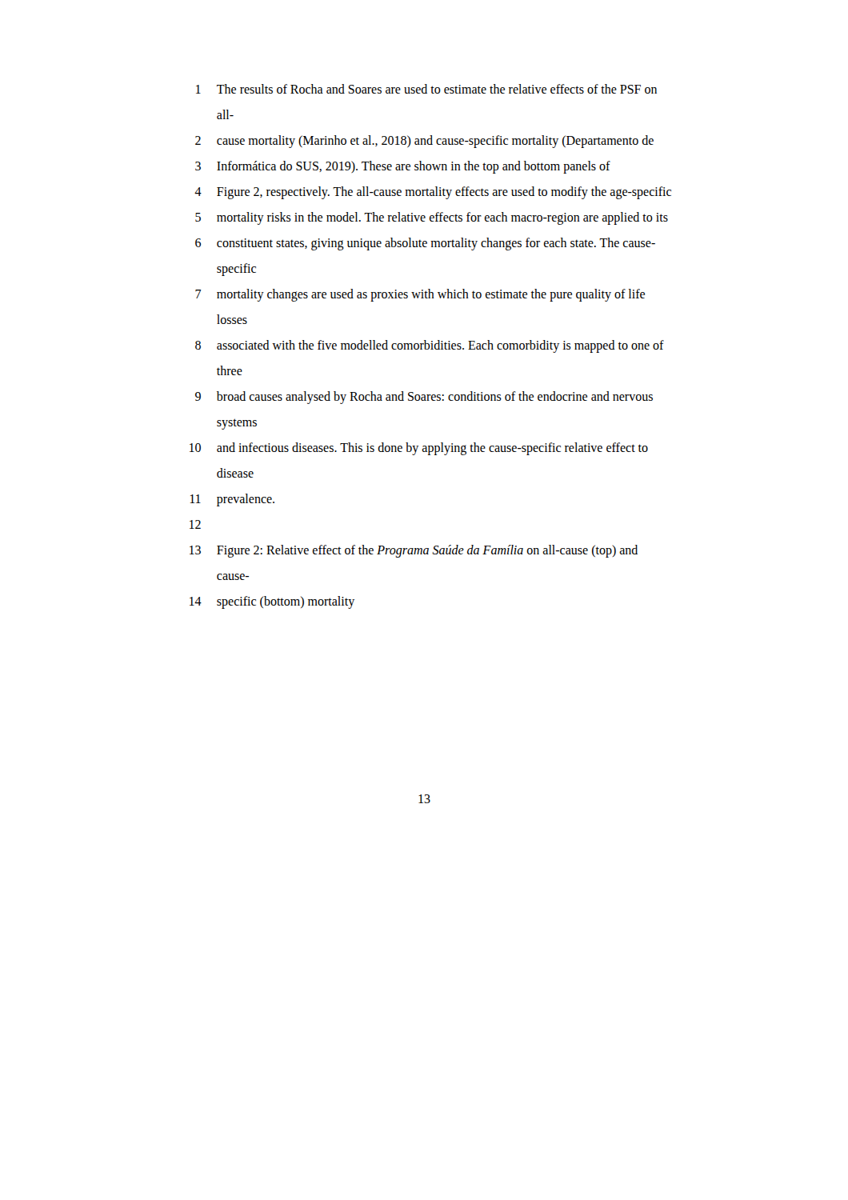The results of Rocha and Soares are used to estimate the relative effects of the PSF on all-
cause mortality (Marinho et al., 2018) and cause-specific mortality (Departamento de
Informática do SUS, 2019). These are shown in the top and bottom panels of
Figure 2, respectively. The all-cause mortality effects are used to modify the age-specific
mortality risks in the model. The relative effects for each macro-region are applied to its
constituent states, giving unique absolute mortality changes for each state. The cause-specific
mortality changes are used as proxies with which to estimate the pure quality of life losses
associated with the five modelled comorbidities. Each comorbidity is mapped to one of three
broad causes analysed by Rocha and Soares: conditions of the endocrine and nervous systems
and infectious diseases. This is done by applying the cause-specific relative effect to disease
prevalence.
Figure 2: Relative effect of the Programa Saúde da Família on all-cause (top) and cause-
specific (bottom) mortality
13